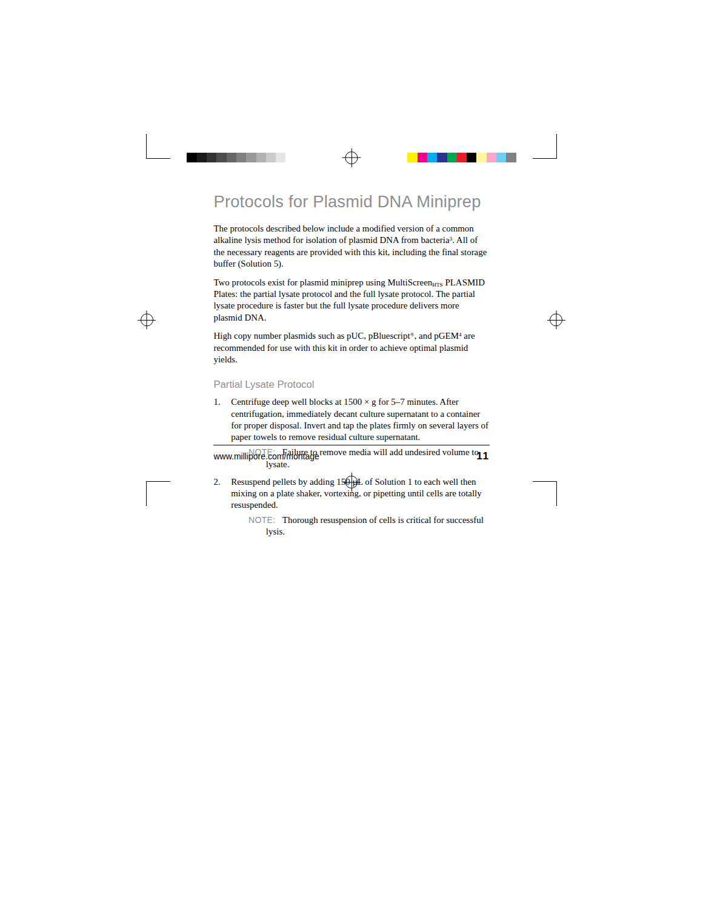Protocols for Plasmid DNA Miniprep
The protocols described below include a modified version of a common alkaline lysis method for isolation of plasmid DNA from bacteria3. All of the necessary reagents are provided with this kit, including the final storage buffer (Solution 5).
Two protocols exist for plasmid miniprep using MultiScreenHTS PLASMID Plates: the partial lysate protocol and the full lysate protocol. The partial lysate procedure is faster but the full lysate procedure delivers more plasmid DNA.
High copy number plasmids such as pUC, pBluescript®, and pGEM4 are recommended for use with this kit in order to achieve optimal plasmid yields.
Partial Lysate Protocol
Centrifuge deep well blocks at 1500 × g for 5–7 minutes. After centrifugation, immediately decant culture supernatant to a container for proper disposal. Invert and tap the plates firmly on several layers of paper towels to remove residual culture supernatant.
NOTE: Failure to remove media will add undesired volume to lysate.
Resuspend pellets by adding 150 µL of Solution 1 to each well then mixing on a plate shaker, vortexing, or pipetting until cells are totally resuspended.
NOTE: Thorough resuspension of cells is critical for successful lysis.
www.millipore.com/montage
11